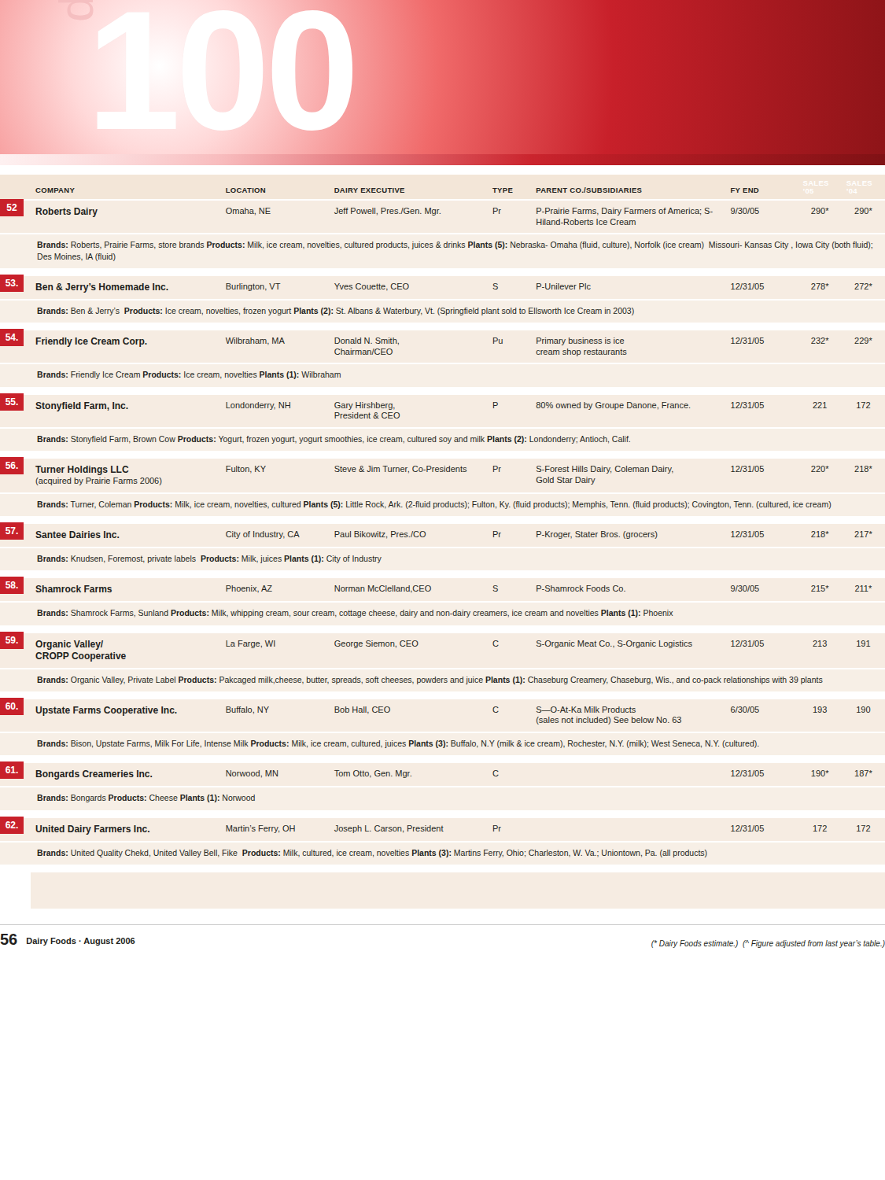dairy
100
| | Company | Location | Dairy Executive | Type | Parent Co./Subsidiaries | FY End | SALES ’05 | SALES ’04 |
| --- | --- | --- | --- | --- | --- | --- | --- | --- |
| 52 | Roberts Dairy | Omaha, NE | Jeff Powell, Pres./Gen. Mgr. | Pr | P-Prairie Farms, Dairy Farmers of America; S-Hiland-Roberts Ice Cream | 9/30/05 | 290* | 290* |
| | Brands: Roberts, Prairie Farms, store brands Products: Milk, ice cream, novelties, cultured products, juices & drinks Plants (5): Nebraska- Omaha (fluid, culture), Norfolk (ice cream) Missouri- Kansas City , Iowa City (both fluid); Des Moines, IA (fluid) |
| 53. | Ben & Jerry’s Homemade Inc. | Burlington, VT | Yves Couette, CEO | S | P-Unilever Plc | 12/31/05 | 278* | 272* |
| | Brands: Ben & Jerry’s Products: Ice cream, novelties, frozen yogurt Plants (2): St. Albans & Waterbury, Vt. (Springfield plant sold to Ellsworth Ice Cream in 2003) |
| 54. | Friendly Ice Cream Corp. | Wilbraham, MA | Donald N. Smith, Chairman/CEO | Pu | Primary business is ice cream shop restaurants | 12/31/05 | 232* | 229* |
| | Brands: Friendly Ice Cream Products: Ice cream, novelties Plants (1): Wilbraham |
| 55. | Stonyfield Farm, Inc. | Londonderry, NH | Gary Hirshberg, President & CEO | P | 80% owned by Groupe Danone, France. | 12/31/05 | 221 | 172 |
| | Brands: Stonyfield Farm, Brown Cow Products: Yogurt, frozen yogurt, yogurt smoothies, ice cream, cultured soy and milk Plants (2): Londonderry; Antioch, Calif. |
| 56. | Turner Holdings LLC (acquired by Prairie Farms 2006) | Fulton, KY | Steve & Jim Turner, Co-Presidents | Pr | S-Forest Hills Dairy, Coleman Dairy, Gold Star Dairy | 12/31/05 | 220* | 218* |
| | Brands: Turner, Coleman Products: Milk, ice cream, novelties, cultured Plants (5): Little Rock, Ark. (2-fluid products); Fulton, Ky. (fluid products); Memphis, Tenn. (fluid products); Covington, Tenn. (cultured, ice cream) |
| 57. | Santee Dairies Inc. | City of Industry, CA | Paul Bikowitz, Pres./CO | Pr | P-Kroger, Stater Bros. (grocers) | 12/31/05 | 218* | 217* |
| | Brands: Knudsen, Foremost, private labels Products: Milk, juices Plants (1): City of Industry |
| 58. | Shamrock Farms | Phoenix, AZ | Norman McClelland,CEO | S | P-Shamrock Foods Co. | 9/30/05 | 215* | 211* |
| | Brands: Shamrock Farms, Sunland Products: Milk, whipping cream, sour cream, cottage cheese, dairy and non-dairy creamers, ice cream and novelties Plants (1): Phoenix |
| 59. | Organic Valley/ CROPP Cooperative | La Farge, WI | George Siemon, CEO | C | S-Organic Meat Co., S-Organic Logistics | 12/31/05 | 213 | 191 |
| | Brands: Organic Valley, Private Label Products: Pakcaged milk,cheese, butter, spreads, soft cheeses, powders and juice Plants (1): Chaseburg Creamery, Chaseburg, Wis., and co-pack relationships with 39 plants |
| 60. | Upstate Farms Cooperative Inc. | Buffalo, NY | Bob Hall, CEO | C | S—O-At-Ka Milk Products (sales not included) See below No. 63 | 6/30/05 | 193 | 190 |
| | Brands: Bison, Upstate Farms, Milk For Life, Intense Milk Products: Milk, ice cream, cultured, juices Plants (3): Buffalo, N.Y (milk & ice cream), Rochester, N.Y. (milk); West Seneca, N.Y. (cultured). |
| 61. | Bongards Creameries Inc. | Norwood, MN | Tom Otto, Gen. Mgr. | C | | 12/31/05 | 190* | 187* |
| | Brands: Bongards Products: Cheese Plants (1): Norwood |
| 62. | United Dairy Farmers Inc. | Martin’s Ferry, OH | Joseph L. Carson, President | Pr | | 12/31/05 | 172 | 172 |
| | Brands: United Quality Chekd, United Valley Bell, Fike Products: Milk, cultured, ice cream, novelties Plants (3): Martins Ferry, Ohio; Charleston, W. Va.; Uniontown, Pa. (all products) |
56 Dairy Foods · August 2006
(* Dairy Foods estimate.) (^ Figure adjusted from last year’s table.)